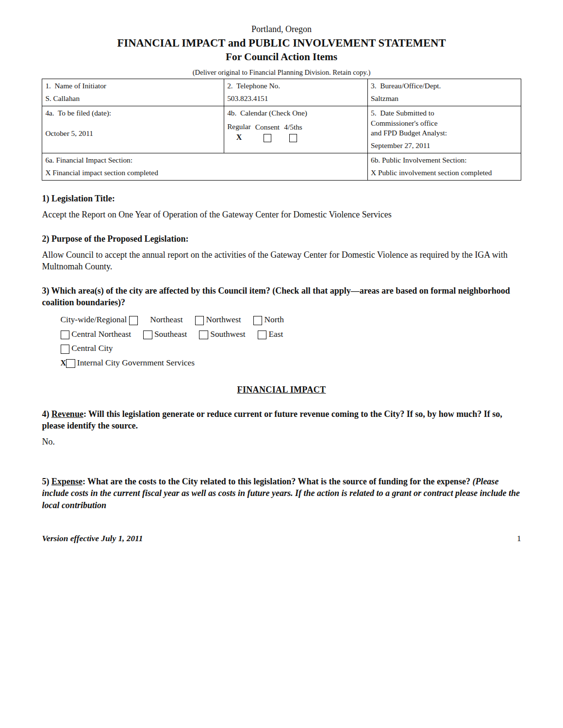Portland, Oregon
FINANCIAL IMPACT and PUBLIC INVOLVEMENT STATEMENT
For Council Action Items
(Deliver original to Financial Planning Division. Retain copy.)
| 1. Name of Initiator S. Callahan | 2. Telephone No. 503.823.4151 | 3. Bureau/Office/Dept. Saltzman |
| 4a. To be filed (date): October 5, 2011 | 4b. Calendar (Check One) Regular X Consent 4/5ths | 5. Date Submitted to Commissioner's office and FPD Budget Analyst: September 27, 2011 |
| 6a. Financial Impact Section: X Financial impact section completed | 6b. Public Involvement Section: X Public involvement section completed |
1) Legislation Title:
Accept the Report on One Year of Operation of the Gateway Center for Domestic Violence Services
2) Purpose of the Proposed Legislation:
Allow Council to accept the annual report on the activities of the Gateway Center for Domestic Violence as required by the IGA with Multnomah County.
3) Which area(s) of the city are affected by this Council item? (Check all that apply—areas are based on formal neighborhood coalition boundaries)?
City-wide/Regional Northeast Northwest North Central Northeast Southeast Southwest East Central City X Internal City Government Services
FINANCIAL IMPACT
4) Revenue: Will this legislation generate or reduce current or future revenue coming to the City? If so, by how much? If so, please identify the source.
No.
5) Expense: What are the costs to the City related to this legislation? What is the source of funding for the expense? (Please include costs in the current fiscal year as well as costs in future years. If the action is related to a grant or contract please include the local contribution
Version effective July 1, 2011 1